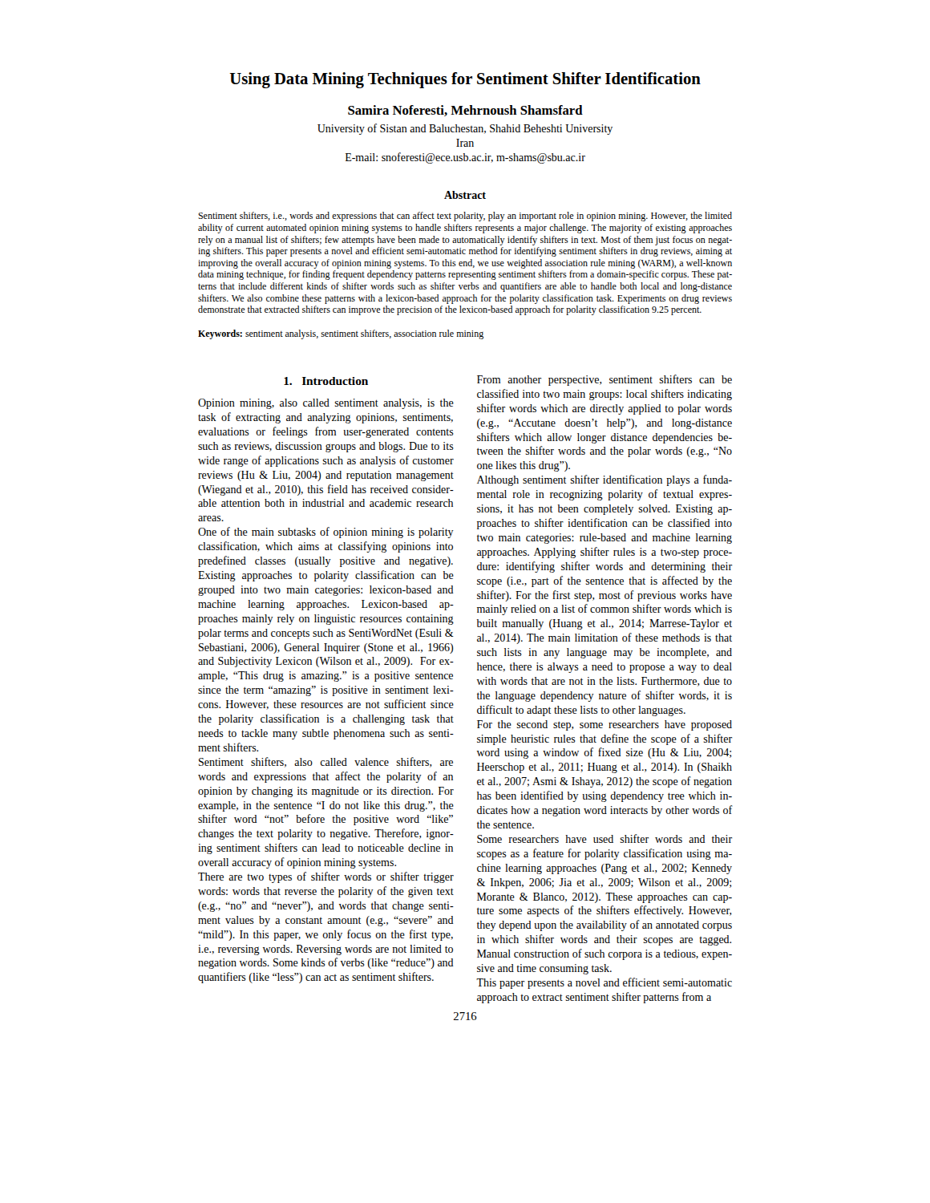Using Data Mining Techniques for Sentiment Shifter Identification
Samira Noferesti, Mehrnoush Shamsfard
University of Sistan and Baluchestan, Shahid Beheshti University
Iran
E-mail: snoferesti@ece.usb.ac.ir, m-shams@sbu.ac.ir
Abstract
Sentiment shifters, i.e., words and expressions that can affect text polarity, play an important role in opinion mining. However, the limited ability of current automated opinion mining systems to handle shifters represents a major challenge. The majority of existing approaches rely on a manual list of shifters; few attempts have been made to automatically identify shifters in text. Most of them just focus on negating shifters. This paper presents a novel and efficient semi-automatic method for identifying sentiment shifters in drug reviews, aiming at improving the overall accuracy of opinion mining systems. To this end, we use weighted association rule mining (WARM), a well-known data mining technique, for finding frequent dependency patterns representing sentiment shifters from a domain-specific corpus. These patterns that include different kinds of shifter words such as shifter verbs and quantifiers are able to handle both local and long-distance shifters. We also combine these patterns with a lexicon-based approach for the polarity classification task. Experiments on drug reviews demonstrate that extracted shifters can improve the precision of the lexicon-based approach for polarity classification 9.25 percent.
Keywords: sentiment analysis, sentiment shifters, association rule mining
1. Introduction
Opinion mining, also called sentiment analysis, is the task of extracting and analyzing opinions, sentiments, evaluations or feelings from user-generated contents such as reviews, discussion groups and blogs. Due to its wide range of applications such as analysis of customer reviews (Hu & Liu, 2004) and reputation management (Wiegand et al., 2010), this field has received considerable attention both in industrial and academic research areas.
One of the main subtasks of opinion mining is polarity classification, which aims at classifying opinions into predefined classes (usually positive and negative). Existing approaches to polarity classification can be grouped into two main categories: lexicon-based and machine learning approaches. Lexicon-based approaches mainly rely on linguistic resources containing polar terms and concepts such as SentiWordNet (Esuli & Sebastiani, 2006), General Inquirer (Stone et al., 1966) and Subjectivity Lexicon (Wilson et al., 2009). For example, “This drug is amazing.” is a positive sentence since the term “amazing” is positive in sentiment lexicons. However, these resources are not sufficient since the polarity classification is a challenging task that needs to tackle many subtle phenomena such as sentiment shifters.
Sentiment shifters, also called valence shifters, are words and expressions that affect the polarity of an opinion by changing its magnitude or its direction. For example, in the sentence “I do not like this drug.”, the shifter word “not” before the positive word “like” changes the text polarity to negative. Therefore, ignoring sentiment shifters can lead to noticeable decline in overall accuracy of opinion mining systems.
There are two types of shifter words or shifter trigger words: words that reverse the polarity of the given text (e.g., “no” and “never”), and words that change sentiment values by a constant amount (e.g., “severe” and “mild”). In this paper, we only focus on the first type, i.e., reversing words. Reversing words are not limited to negation words. Some kinds of verbs (like “reduce”) and quantifiers (like “less”) can act as sentiment shifters.
From another perspective, sentiment shifters can be classified into two main groups: local shifters indicating shifter words which are directly applied to polar words (e.g., “Accutane doesn’t help”), and long-distance shifters which allow longer distance dependencies between the shifter words and the polar words (e.g., “No one likes this drug”).
Although sentiment shifter identification plays a fundamental role in recognizing polarity of textual expressions, it has not been completely solved. Existing approaches to shifter identification can be classified into two main categories: rule-based and machine learning approaches. Applying shifter rules is a two-step procedure: identifying shifter words and determining their scope (i.e., part of the sentence that is affected by the shifter). For the first step, most of previous works have mainly relied on a list of common shifter words which is built manually (Huang et al., 2014; Marrese-Taylor et al., 2014). The main limitation of these methods is that such lists in any language may be incomplete, and hence, there is always a need to propose a way to deal with words that are not in the lists. Furthermore, due to the language dependency nature of shifter words, it is difficult to adapt these lists to other languages.
For the second step, some researchers have proposed simple heuristic rules that define the scope of a shifter word using a window of fixed size (Hu & Liu, 2004; Heerschop et al., 2011; Huang et al., 2014). In (Shaikh et al., 2007; Asmi & Ishaya, 2012) the scope of negation has been identified by using dependency tree which indicates how a negation word interacts by other words of the sentence.
Some researchers have used shifter words and their scopes as a feature for polarity classification using machine learning approaches (Pang et al., 2002; Kennedy & Inkpen, 2006; Jia et al., 2009; Wilson et al., 2009; Morante & Blanco, 2012). These approaches can capture some aspects of the shifters effectively. However, they depend upon the availability of an annotated corpus in which shifter words and their scopes are tagged. Manual construction of such corpora is a tedious, expensive and time consuming task.
This paper presents a novel and efficient semi-automatic approach to extract sentiment shifter patterns from a
2716